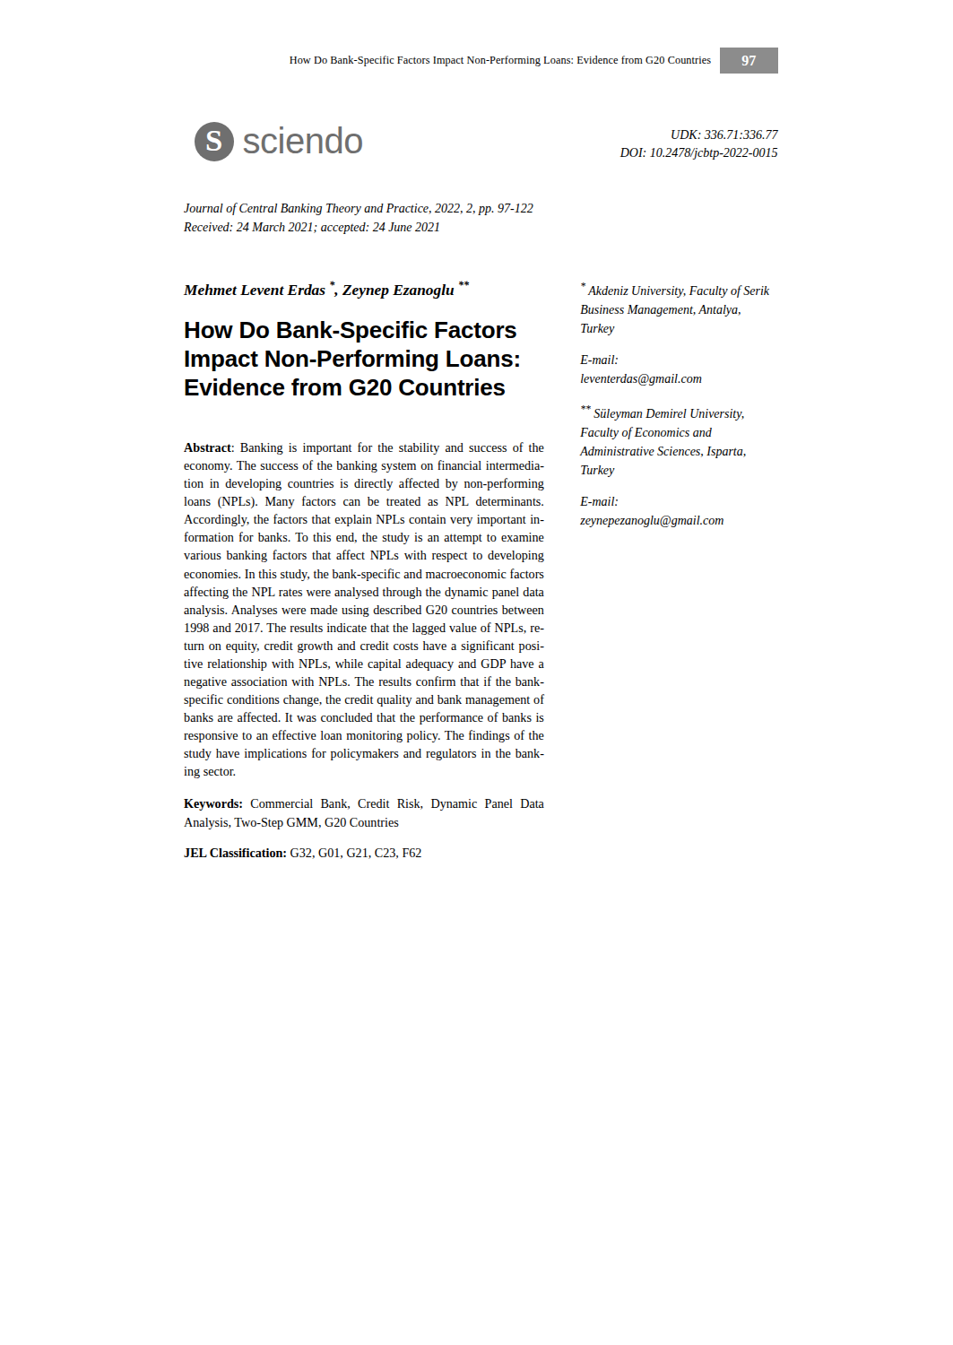How Do Bank-Specific Factors Impact Non-Performing Loans: Evidence from G20 Countries
97
S
sciendo
UDK: 336.71:336.77
DOI: 10.2478/jcbtp-2022-0015
Journal of Central Banking Theory and Practice, 2022, 2, pp. 97-122
Received: 24 March 2021; accepted: 24 June 2021
Mehmet Levent Erdas *, Zeynep Ezanoglu **
How Do Bank-Specific Factors Impact Non-Performing Loans: Evidence from G20 Countries
Abstract: Banking is important for the stability and success of the economy. The success of the banking system on financial intermediation in developing countries is directly affected by non-performing loans (NPLs). Many factors can be treated as NPL determinants. Accordingly, the factors that explain NPLs contain very important information for banks. To this end, the study is an attempt to examine various banking factors that affect NPLs with respect to developing economies. In this study, the bank-specific and macroeconomic factors affecting the NPL rates were analysed through the dynamic panel data analysis. Analyses were made using described G20 countries between 1998 and 2017. The results indicate that the lagged value of NPLs, return on equity, credit growth and credit costs have a significant positive relationship with NPLs, while capital adequacy and GDP have a negative association with NPLs. The results confirm that if the bank-specific conditions change, the credit quality and bank management of banks are affected. It was concluded that the performance of banks is responsive to an effective loan monitoring policy. The findings of the study have implications for policymakers and regulators in the banking sector.
Keywords: Commercial Bank, Credit Risk, Dynamic Panel Data Analysis, Two-Step GMM, G20 Countries
JEL Classification: G32, G01, G21, C23, F62
* Akdeniz University, Faculty of Serik Business Management, Antalya, Turkey
E-mail:
leventerdas@gmail.com
** Süleyman Demirel University, Faculty of Economics and Administrative Sciences, Isparta, Turkey
E-mail:
zeynepezanoglu@gmail.com